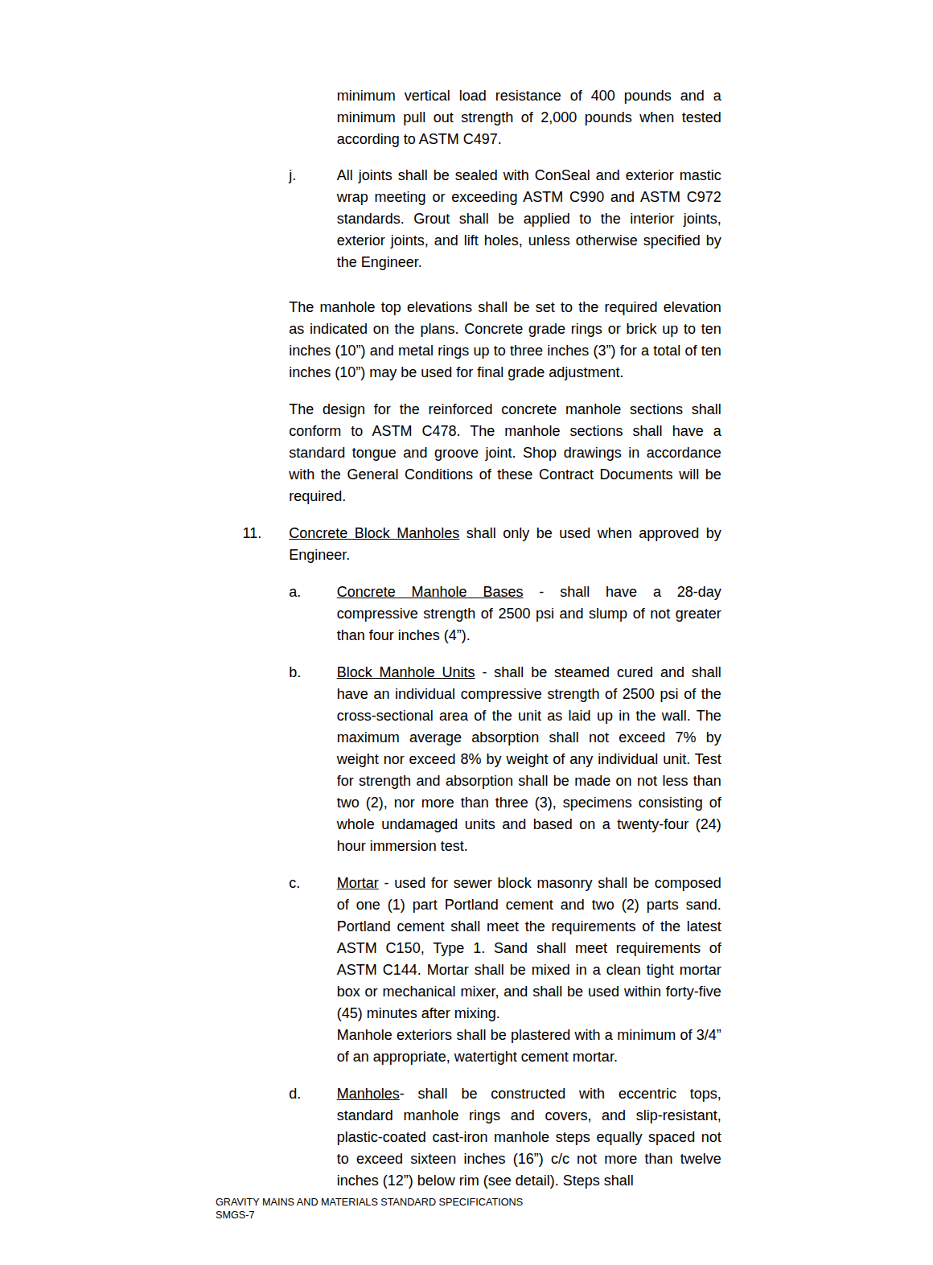minimum vertical load resistance of 400 pounds and a minimum pull out strength of 2,000 pounds when tested according to ASTM C497.
j.
All joints shall be sealed with ConSeal and exterior mastic wrap meeting or exceeding ASTM C990 and ASTM C972 standards. Grout shall be applied to the interior joints, exterior joints, and lift holes, unless otherwise specified by the Engineer.
The manhole top elevations shall be set to the required elevation as indicated on the plans. Concrete grade rings or brick up to ten inches (10”) and metal rings up to three inches (3”) for a total of ten inches (10”) may be used for final grade adjustment.
The design for the reinforced concrete manhole sections shall conform to ASTM C478. The manhole sections shall have a standard tongue and groove joint. Shop drawings in accordance with the General Conditions of these Contract Documents will be required.
11.
Concrete Block Manholes shall only be used when approved by Engineer.
a.
Concrete Manhole Bases - shall have a 28-day compressive strength of 2500 psi and slump of not greater than four inches (4”).
b.
Block Manhole Units - shall be steamed cured and shall have an individual compressive strength of 2500 psi of the cross-sectional area of the unit as laid up in the wall. The maximum average absorption shall not exceed 7% by weight nor exceed 8% by weight of any individual unit. Test for strength and absorption shall be made on not less than two (2), nor more than three (3), specimens consisting of whole undamaged units and based on a twenty-four (24) hour immersion test.
c.
Mortar - used for sewer block masonry shall be composed of one (1) part Portland cement and two (2) parts sand. Portland cement shall meet the requirements of the latest ASTM C150, Type 1. Sand shall meet requirements of ASTM C144. Mortar shall be mixed in a clean tight mortar box or mechanical mixer, and shall be used within forty-five (45) minutes after mixing.
Manhole exteriors shall be plastered with a minimum of 3/4” of an appropriate, watertight cement mortar.
d.
Manholes- shall be constructed with eccentric tops, standard manhole rings and covers, and slip-resistant, plastic-coated cast-iron manhole steps equally spaced not to exceed sixteen inches (16”) c/c not more than twelve inches (12”) below rim (see detail). Steps shall
GRAVITY MAINS AND MATERIALS STANDARD SPECIFICATIONS
SMGS-7